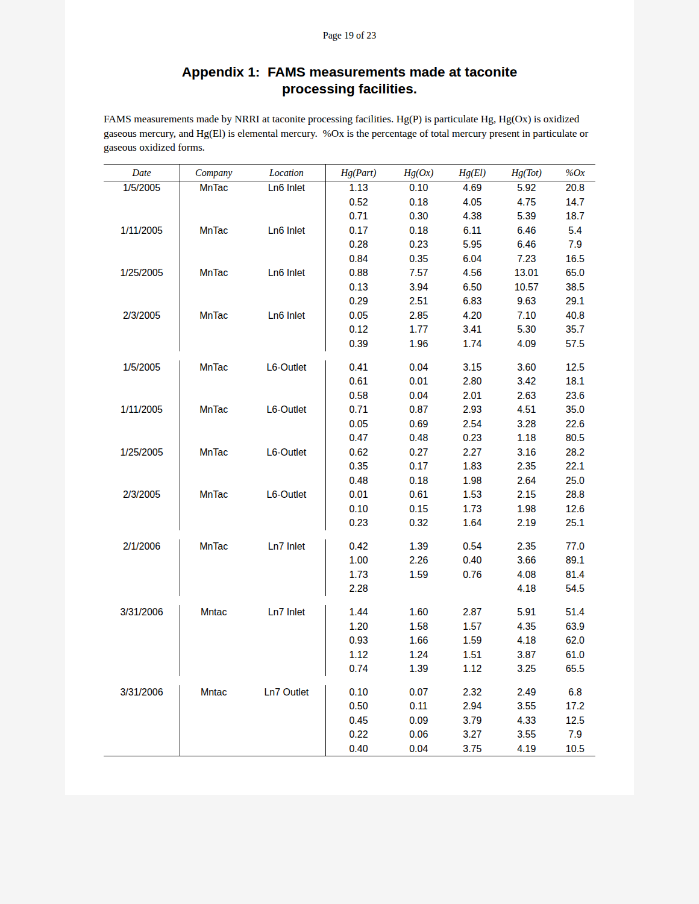Page 19 of 23
Appendix 1: FAMS measurements made at taconite
processing facilities.
FAMS measurements made by NRRI at taconite processing facilities. Hg(P) is particulate Hg, Hg(Ox) is oxidized gaseous mercury, and Hg(El) is elemental mercury. %Ox is the percentage of total mercury present in particulate or gaseous oxidized forms.
FAMS measurements at taconite processing facilities
| Date | Company | Location | Hg(Part) | Hg(Ox) | Hg(El) | Hg(Tot) | %Ox |
| --- | --- | --- | --- | --- | --- | --- | --- |
| 1/5/2005 | MnTac | Ln6 Inlet | 1.13 | 0.10 | 4.69 | 5.92 | 20.8 |
| | | | 0.52 | 0.18 | 4.05 | 4.75 | 14.7 |
| | | | 0.71 | 0.30 | 4.38 | 5.39 | 18.7 |
| 1/11/2005 | MnTac | Ln6 Inlet | 0.17 | 0.18 | 6.11 | 6.46 | 5.4 |
| | | | 0.28 | 0.23 | 5.95 | 6.46 | 7.9 |
| | | | 0.84 | 0.35 | 6.04 | 7.23 | 16.5 |
| 1/25/2005 | MnTac | Ln6 Inlet | 0.88 | 7.57 | 4.56 | 13.01 | 65.0 |
| | | | 0.13 | 3.94 | 6.50 | 10.57 | 38.5 |
| | | | 0.29 | 2.51 | 6.83 | 9.63 | 29.1 |
| 2/3/2005 | MnTac | Ln6 Inlet | 0.05 | 2.85 | 4.20 | 7.10 | 40.8 |
| | | | 0.12 | 1.77 | 3.41 | 5.30 | 35.7 |
| | | | 0.39 | 1.96 | 1.74 | 4.09 | 57.5 |
| 1/5/2005 | MnTac | L6-Outlet | 0.41 | 0.04 | 3.15 | 3.60 | 12.5 |
| | | | 0.61 | 0.01 | 2.80 | 3.42 | 18.1 |
| | | | 0.58 | 0.04 | 2.01 | 2.63 | 23.6 |
| 1/11/2005 | MnTac | L6-Outlet | 0.71 | 0.87 | 2.93 | 4.51 | 35.0 |
| | | | 0.05 | 0.69 | 2.54 | 3.28 | 22.6 |
| | | | 0.47 | 0.48 | 0.23 | 1.18 | 80.5 |
| 1/25/2005 | MnTac | L6-Outlet | 0.62 | 0.27 | 2.27 | 3.16 | 28.2 |
| | | | 0.35 | 0.17 | 1.83 | 2.35 | 22.1 |
| | | | 0.48 | 0.18 | 1.98 | 2.64 | 25.0 |
| 2/3/2005 | MnTac | L6-Outlet | 0.01 | 0.61 | 1.53 | 2.15 | 28.8 |
| | | | 0.10 | 0.15 | 1.73 | 1.98 | 12.6 |
| | | | 0.23 | 0.32 | 1.64 | 2.19 | 25.1 |
| 2/1/2006 | MnTac | Ln7 Inlet | 0.42 | 1.39 | 0.54 | 2.35 | 77.0 |
| | | | 1.00 | 2.26 | 0.40 | 3.66 | 89.1 |
| | | | 1.73 | 1.59 | 0.76 | 4.08 | 81.4 |
| | | | 2.28 | | | 4.18 | 54.5 |
| 3/31/2006 | Mntac | Ln7 Inlet | 1.44 | 1.60 | 2.87 | 5.91 | 51.4 |
| | | | 1.20 | 1.58 | 1.57 | 4.35 | 63.9 |
| | | | 0.93 | 1.66 | 1.59 | 4.18 | 62.0 |
| | | | 1.12 | 1.24 | 1.51 | 3.87 | 61.0 |
| | | | 0.74 | 1.39 | 1.12 | 3.25 | 65.5 |
| 3/31/2006 | Mntac | Ln7 Outlet | 0.10 | 0.07 | 2.32 | 2.49 | 6.8 |
| | | | 0.50 | 0.11 | 2.94 | 3.55 | 17.2 |
| | | | 0.45 | 0.09 | 3.79 | 4.33 | 12.5 |
| | | | 0.22 | 0.06 | 3.27 | 3.55 | 7.9 |
| | | | 0.40 | 0.04 | 3.75 | 4.19 | 10.5 |